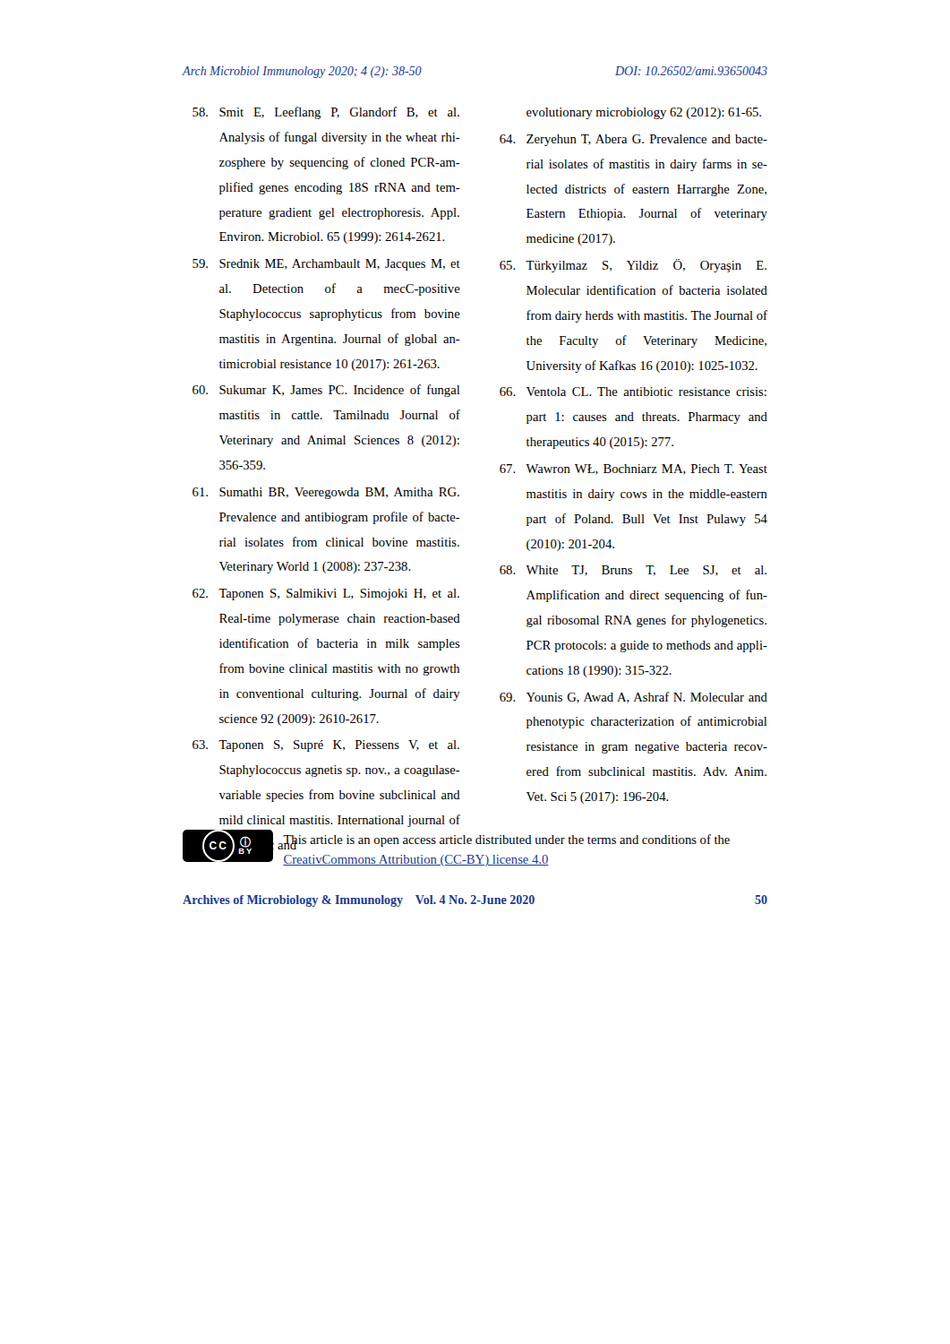Arch Microbiol Immunology 2020; 4 (2): 38-50
DOI: 10.26502/ami.93650043
58. Smit E, Leeflang P, Glandorf B, et al. Analysis of fungal diversity in the wheat rhizosphere by sequencing of cloned PCR-amplified genes encoding 18S rRNA and temperature gradient gel electrophoresis. Appl. Environ. Microbiol. 65 (1999): 2614-2621.
59. Srednik ME, Archambault M, Jacques M, et al. Detection of a mecC-positive Staphylococcus saprophyticus from bovine mastitis in Argentina. Journal of global antimicrobial resistance 10 (2017): 261-263.
60. Sukumar K, James PC. Incidence of fungal mastitis in cattle. Tamilnadu Journal of Veterinary and Animal Sciences 8 (2012): 356-359.
61. Sumathi BR, Veeregowda BM, Amitha RG. Prevalence and antibiogram profile of bacterial isolates from clinical bovine mastitis. Veterinary World 1 (2008): 237-238.
62. Taponen S, Salmikivi L, Simojoki H, et al. Real-time polymerase chain reaction-based identification of bacteria in milk samples from bovine clinical mastitis with no growth in conventional culturing. Journal of dairy science 92 (2009): 2610-2617.
63. Taponen S, Supré K, Piessens V, et al. Staphylococcus agnetis sp. nov., a coagulase-variable species from bovine subclinical and mild clinical mastitis. International journal of systematic and
evolutionary microbiology 62 (2012): 61-65.
64. Zeryehun T, Abera G. Prevalence and bacterial isolates of mastitis in dairy farms in selected districts of eastern Harrarghe Zone, Eastern Ethiopia. Journal of veterinary medicine (2017).
65. Türkyilmaz S, Yildiz Ö, Oryaşin E. Molecular identification of bacteria isolated from dairy herds with mastitis. The Journal of the Faculty of Veterinary Medicine, University of Kafkas 16 (2010): 1025-1032.
66. Ventola CL. The antibiotic resistance crisis: part 1: causes and threats. Pharmacy and therapeutics 40 (2015): 277.
67. Wawron WŁ, Bochniarz MA, Piech T. Yeast mastitis in dairy cows in the middle-eastern part of Poland. Bull Vet Inst Pulawy 54 (2010): 201-204.
68. White TJ, Bruns T, Lee SJ, et al. Amplification and direct sequencing of fungal ribosomal RNA genes for phylogenetics. PCR protocols: a guide to methods and applications 18 (1990): 315-322.
69. Younis G, Awad A, Ashraf N. Molecular and phenotypic characterization of antimicrobial resistance in gram negative bacteria recovered from subclinical mastitis. Adv. Anim. Vet. Sci 5 (2017): 196-204.
CC
ⓘ
BY
This article is an open access article distributed under the terms and conditions of the
CreativCommons Attribution (CC-BY) license 4.0
Archives of Microbiology & Immunology
Vol. 4 No. 2-June 2020
50